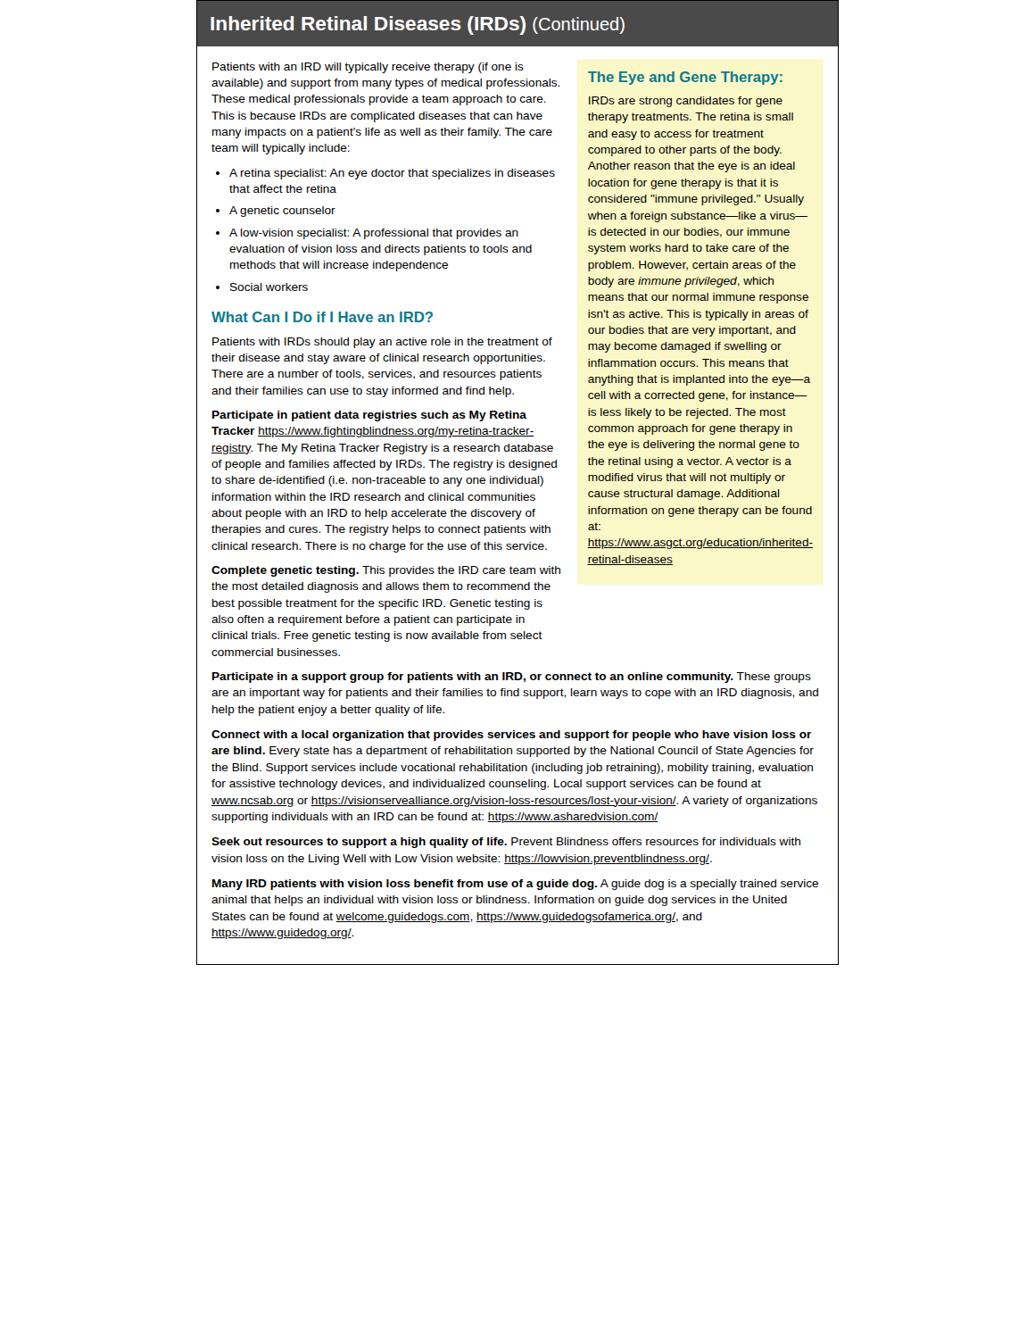Inherited Retinal Diseases (IRDs) (Continued)
Patients with an IRD will typically receive therapy (if one is available) and support from many types of medical professionals. These medical professionals provide a team approach to care. This is because IRDs are complicated diseases that can have many impacts on a patient's life as well as their family. The care team will typically include:
A retina specialist: An eye doctor that specializes in diseases that affect the retina
A genetic counselor
A low-vision specialist: A professional that provides an evaluation of vision loss and directs patients to tools and methods that will increase independence
Social workers
What Can I Do if I Have an IRD?
Patients with IRDs should play an active role in the treatment of their disease and stay aware of clinical research opportunities. There are a number of tools, services, and resources patients and their families can use to stay informed and find help.
Participate in patient data registries such as My Retina Tracker https://www.fightingblindness.org/my-retina-tracker-registry. The My Retina Tracker Registry is a research database of people and families affected by IRDs. The registry is designed to share de-identified (i.e. non-traceable to any one individual) information within the IRD research and clinical communities about people with an IRD to help accelerate the discovery of therapies and cures. The registry helps to connect patients with clinical research. There is no charge for the use of this service.
Complete genetic testing. This provides the IRD care team with the most detailed diagnosis and allows them to recommend the best possible treatment for the specific IRD. Genetic testing is also often a requirement before a patient can participate in clinical trials. Free genetic testing is now available from select commercial businesses.
The Eye and Gene Therapy:
IRDs are strong candidates for gene therapy treatments. The retina is small and easy to access for treatment compared to other parts of the body. Another reason that the eye is an ideal location for gene therapy is that it is considered "immune privileged." Usually when a foreign substance—like a virus—is detected in our bodies, our immune system works hard to take care of the problem. However, certain areas of the body are immune privileged, which means that our normal immune response isn't as active. This is typically in areas of our bodies that are very important, and may become damaged if swelling or inflammation occurs. This means that anything that is implanted into the eye—a cell with a corrected gene, for instance—is less likely to be rejected. The most common approach for gene therapy in the eye is delivering the normal gene to the retinal using a vector. A vector is a modified virus that will not multiply or cause structural damage. Additional information on gene therapy can be found at: https://www.asgct.org/education/inherited-retinal-diseases
Participate in a support group for patients with an IRD, or connect to an online community. These groups are an important way for patients and their families to find support, learn ways to cope with an IRD diagnosis, and help the patient enjoy a better quality of life.
Connect with a local organization that provides services and support for people who have vision loss or are blind. Every state has a department of rehabilitation supported by the National Council of State Agencies for the Blind. Support services include vocational rehabilitation (including job retraining), mobility training, evaluation for assistive technology devices, and individualized counseling. Local support services can be found at www.ncsab.org or https://visionservealliance.org/vision-loss-resources/lost-your-vision/. A variety of organizations supporting individuals with an IRD can be found at: https://www.asharedvision.com/
Seek out resources to support a high quality of life. Prevent Blindness offers resources for individuals with vision loss on the Living Well with Low Vision website: https://lowvision.preventblindness.org/.
Many IRD patients with vision loss benefit from use of a guide dog. A guide dog is a specially trained service animal that helps an individual with vision loss or blindness. Information on guide dog services in the United States can be found at welcome.guidedogs.com, https://www.guidedogsofamerica.org/, and https://www.guidedog.org/.